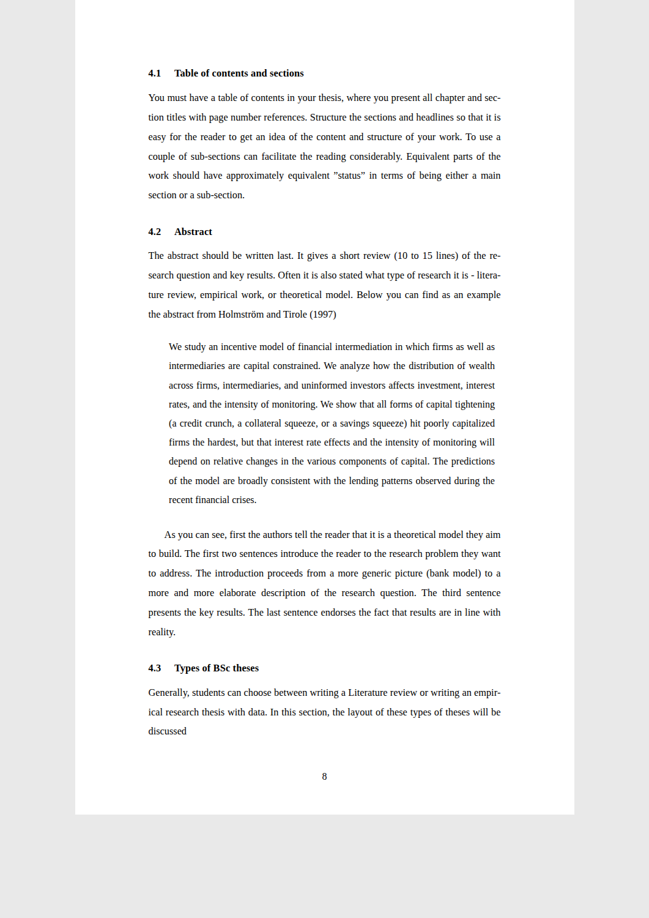4.1 Table of contents and sections
You must have a table of contents in your thesis, where you present all chapter and section titles with page number references. Structure the sections and headlines so that it is easy for the reader to get an idea of the content and structure of your work. To use a couple of sub-sections can facilitate the reading considerably. Equivalent parts of the work should have approximately equivalent ”status” in terms of being either a main section or a sub-section.
4.2 Abstract
The abstract should be written last. It gives a short review (10 to 15 lines) of the research question and key results. Often it is also stated what type of research it is - literature review, empirical work, or theoretical model. Below you can find as an example the abstract from Holmström and Tirole (1997)
We study an incentive model of financial intermediation in which firms as well as intermediaries are capital constrained. We analyze how the distribution of wealth across firms, intermediaries, and uninformed investors affects investment, interest rates, and the intensity of monitoring. We show that all forms of capital tightening (a credit crunch, a collateral squeeze, or a savings squeeze) hit poorly capitalized firms the hardest, but that interest rate effects and the intensity of monitoring will depend on relative changes in the various components of capital. The predictions of the model are broadly consistent with the lending patterns observed during the recent financial crises.
As you can see, first the authors tell the reader that it is a theoretical model they aim to build. The first two sentences introduce the reader to the research problem they want to address. The introduction proceeds from a more generic picture (bank model) to a more and more elaborate description of the research question. The third sentence presents the key results. The last sentence endorses the fact that results are in line with reality.
4.3 Types of BSc theses
Generally, students can choose between writing a Literature review or writing an empirical research thesis with data. In this section, the layout of these types of theses will be discussed
8